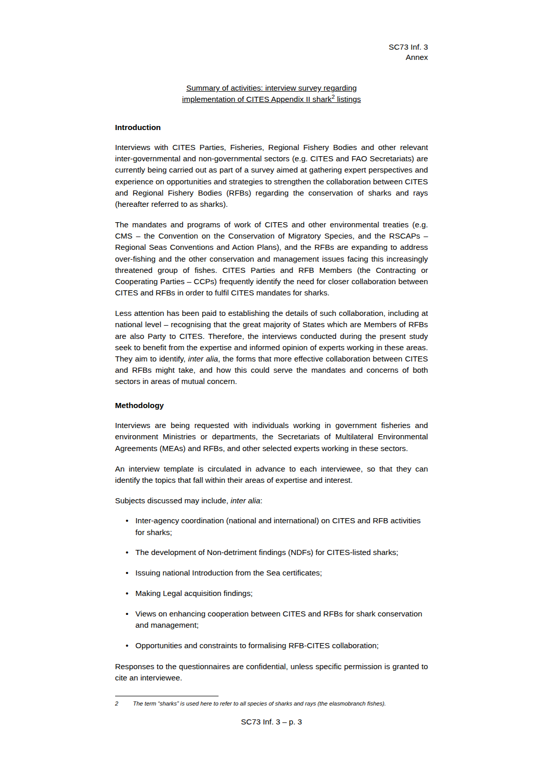SC73 Inf. 3 Annex
Summary of activities: interview survey regarding implementation of CITES Appendix II shark2 listings
Introduction
Interviews with CITES Parties, Fisheries, Regional Fishery Bodies and other relevant inter-governmental and non-governmental sectors (e.g. CITES and FAO Secretariats) are currently being carried out as part of a survey aimed at gathering expert perspectives and experience on opportunities and strategies to strengthen the collaboration between CITES and Regional Fishery Bodies (RFBs) regarding the conservation of sharks and rays (hereafter referred to as sharks).
The mandates and programs of work of CITES and other environmental treaties (e.g. CMS – the Convention on the Conservation of Migratory Species, and the RSCAPs – Regional Seas Conventions and Action Plans), and the RFBs are expanding to address over-fishing and the other conservation and management issues facing this increasingly threatened group of fishes. CITES Parties and RFB Members (the Contracting or Cooperating Parties – CCPs) frequently identify the need for closer collaboration between CITES and RFBs in order to fulfil CITES mandates for sharks.
Less attention has been paid to establishing the details of such collaboration, including at national level – recognising that the great majority of States which are Members of RFBs are also Party to CITES. Therefore, the interviews conducted during the present study seek to benefit from the expertise and informed opinion of experts working in these areas. They aim to identify, inter alia, the forms that more effective collaboration between CITES and RFBs might take, and how this could serve the mandates and concerns of both sectors in areas of mutual concern.
Methodology
Interviews are being requested with individuals working in government fisheries and environment Ministries or departments, the Secretariats of Multilateral Environmental Agreements (MEAs) and RFBs, and other selected experts working in these sectors.
An interview template is circulated in advance to each interviewee, so that they can identify the topics that fall within their areas of expertise and interest.
Subjects discussed may include, inter alia:
Inter-agency coordination (national and international) on CITES and RFB activities for sharks;
The development of Non-detriment findings (NDFs) for CITES-listed sharks;
Issuing national Introduction from the Sea certificates;
Making Legal acquisition findings;
Views on enhancing cooperation between CITES and RFBs for shark conservation and management;
Opportunities and constraints to formalising RFB-CITES collaboration;
Responses to the questionnaires are confidential, unless specific permission is granted to cite an interviewee.
2 The term “sharks” is used here to refer to all species of sharks and rays (the elasmobranch fishes).
SC73 Inf. 3 – p. 3